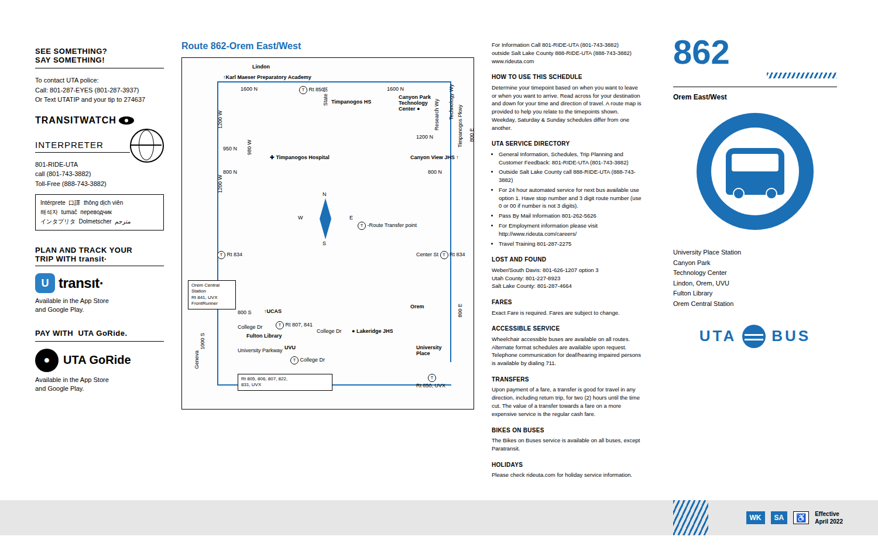SEE SOMETHING?
SAY SOMETHING!
To contact UTA police:
Call: 801-287-EYES (801-287-3937)
Or Text UTATIP and your tip to 274637
TRANSITWATCH
INTERPRETER
801-RIDE-UTA
call (801-743-3882)
Toll-Free (888-743-3882)
Intérprete 口譯 thông dịch viên
해석자 tumač переводчик
インタプリタ Dolmetscher مترجم
PLAN AND TRACK YOUR
TRIP WITH transit·
U
transıt·
Available in the App Store
and Google Play.
PAY WITH UTA GoRide.
●
UTA GoRide
Available in the App Store
and Google Play.
Route 862-Orem East/West
Lindon
↑Karl Maeser Preparatory Academy
1600 N
T Rt 850
1600 N
State St
Timpanogos HS
Canyon Park
Technology
Center ●
Technology Wy
Research Wy
Timpanogos Pkwy
1200 W
950 N
980 W
✚ Timpanogos Hospital
1200 N
800 E
Canyon View JHS ↑
800 N
800 N
1200 W
N
S
E
W
T -Route Transfer point
T Rt 834
Center St T Rt 834
Orem Central
Station
Rt 841, UVX
FrontRunner
800 S
↑UCAS
College Dr
T Rt 807, 841
College Dr
Fulton Library
● Lakeridge JHS
UVU
University Parkway
T College Dr
1000 S
Geneva
Orem
800 E
University
Place
T
Rt 850, UVX
Rt 805, 806, 807, 822,
831, UVX
For Information Call 801-RIDE-UTA (801-743-3882)
outside Salt Lake County 888-RIDE-UTA (888-743-3882)
www.rideuta.com
HOW TO USE THIS SCHEDULE
Determine your timepoint based on when you want to leave or when you want to arrive. Read across for your destination and down for your time and direction of travel. A route map is provided to help you relate to the timepoints shown. Weekday, Saturday & Sunday schedules differ from one another.
UTA SERVICE DIRECTORY
General Information, Schedules, Trip Planning and Customer Feedback: 801-RIDE-UTA (801-743-3882)
Outside Salt Lake County call 888-RIDE-UTA (888-743-3882)
For 24 hour automated service for next bus available use option 1. Have stop number and 3 digit route number (use 0 or 00 if number is not 3 digits).
Pass By Mail Information 801-262-5626
For Employment information please visit http://www.rideuta.com/careers/
Travel Training 801-287-2275
LOST AND FOUND
Weber/South Davis: 801-626-1207 option 3
Utah County: 801-227-8923
Salt Lake County: 801-287-4664
FARES
Exact Fare is required. Fares are subject to change.
ACCESSIBLE SERVICE
Wheelchair accessible buses are available on all routes. Alternate format schedules are available upon request. Telephone communication for deaf/hearing impaired persons is available by dialing 711.
TRANSFERS
Upon payment of a fare, a transfer is good for travel in any direction, including return trip, for two (2) hours until the time cut. The value of a transfer towards a fare on a more expensive service is the regular cash fare.
BIKES ON BUSES
The Bikes on Buses service is available on all buses, except Paratransit.
HOLIDAYS
Please check rideuta.com for holiday service information.
862
Orem East/West
University Place Station
Canyon Park
Technology Center
Lindon, Orem, UVU
Fulton Library
Orem Central Station
UTA BUS
WK SA ♿ Effective
April 2022